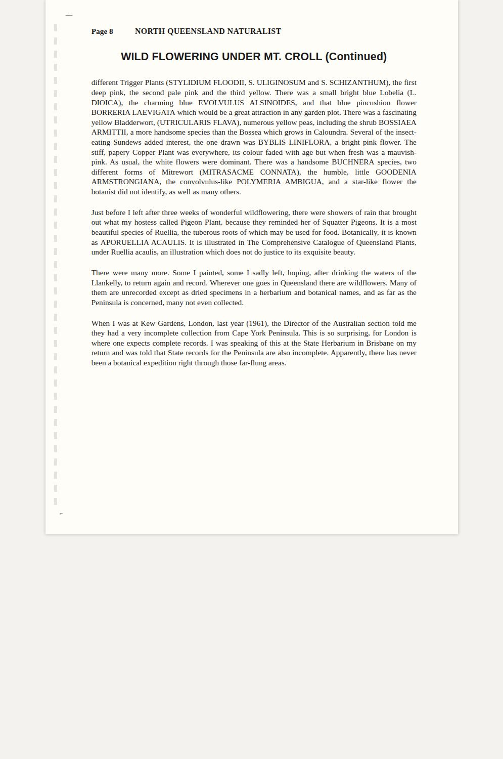—
Page 8 NORTH QUEENSLAND NATURALIST
WILD FLOWERING UNDER MT. CROLL (Continued)
different Trigger Plants (Stylidium floodii, S. uliginosum and S. schizanthum), the first deep pink, the second pale pink and the third yellow. There was a small bright blue Lobelia (L. dioica), the charming blue Evolvulus alsinoides, and that blue pincushion flower Borreria laevigata which would be a great attraction in any garden plot. There was a fascinating yellow Bladderwort, (Utricularis flava), numerous yellow peas, including the shrub Bossiaea armittii, a more handsome species than the Bossea which grows in Caloundra. Several of the insect-eating Sundews added interest, the one drawn was Byblis liniflora, a bright pink flower. The stiff, papery Copper Plant was everywhere, its colour faded with age but when fresh was a mauvish-pink. As usual, the white flowers were dominant. There was a handsome Buchnera species, two different forms of Mitrewort (Mitrasacme connata), the humble, little Goodenia armstrongiana, the convolvulus-like Polymeria ambigua, and a star-like flower the botanist did not identify, as well as many others.
Just before I left after three weeks of wonderful wildflowering, there were showers of rain that brought out what my hostess called Pigeon Plant, because they reminded her of Squatter Pigeons. It is a most beautiful species of Ruellia, the tuberous roots of which may be used for food. Botanically, it is known as Aporuellia acaulis. It is illustrated in The Comprehensive Catalogue of Queensland Plants, under Ruellia acaulis, an illustration which does not do justice to its exquisite beauty.
There were many more. Some I painted, some I sadly left, hoping, after drinking the waters of the Llankelly, to return again and record. Wherever one goes in Queensland there are wildflowers. Many of them are unrecorded except as dried specimens in a herbarium and botanical names, and as far as the Peninsula is concerned, many not even collected.
When I was at Kew Gardens, London, last year (1961), the Director of the Australian section told me they had a very incomplete collection from Cape York Peninsula. This is so surprising, for London is where one expects complete records. I was speaking of this at the State Herbarium in Brisbane on my return and was told that State records for the Peninsula are also incomplete. Apparently, there has never been a botanical expedition right through those far-flung areas.
⌐